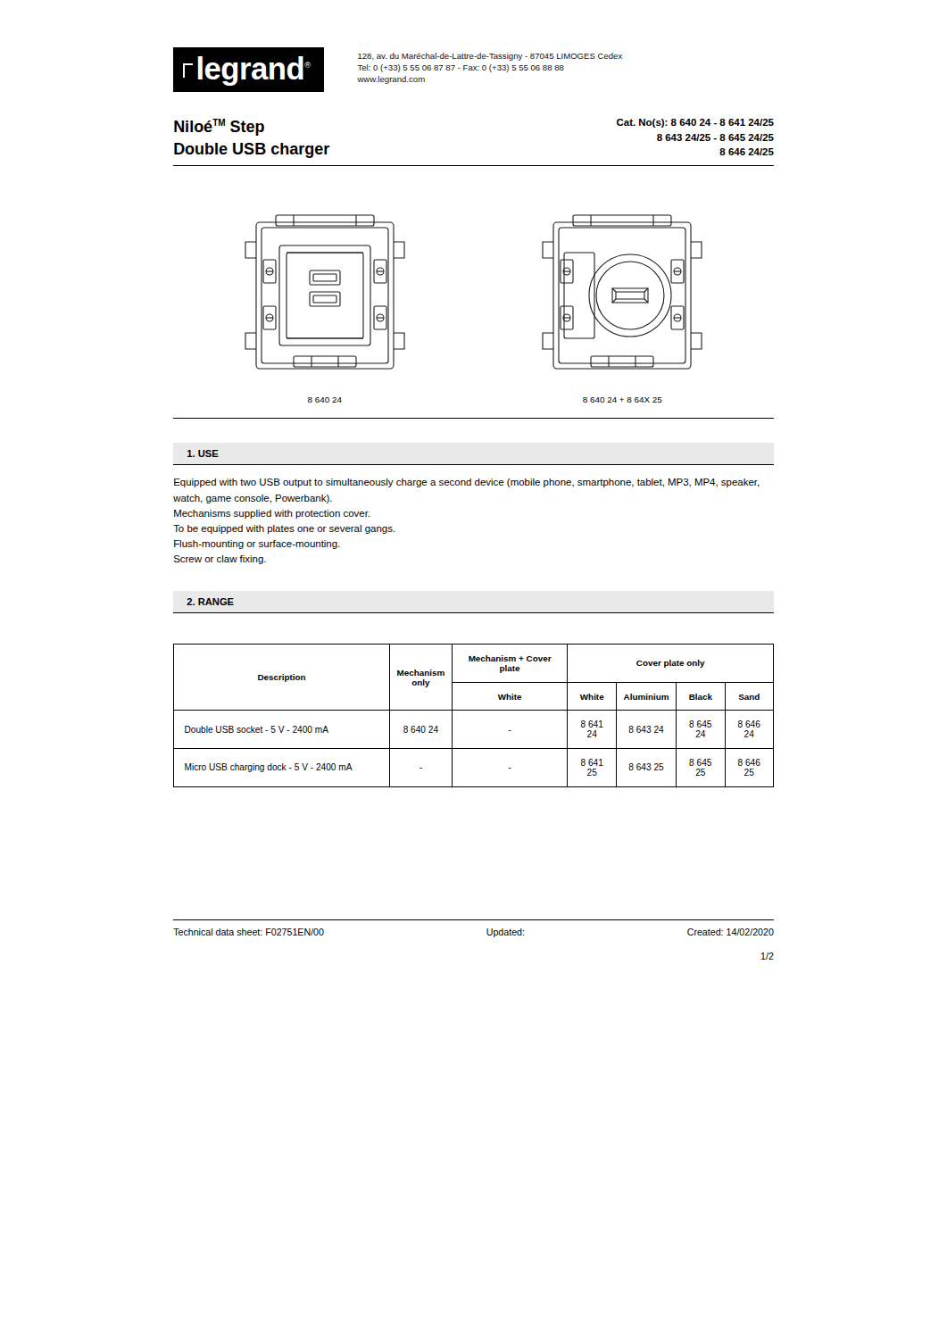legrand®
128, av. du Maréchal-de-Lattre-de-Tassigny - 87045 LIMOGES Cedex
Tel: 0 (+33) 5 55 06 87 87 - Fax: 0 (+33) 5 55 06 88 88
www.legrand.com
NiloéTM Step
Double USB charger
Cat. No(s): 8 640 24 - 8 641 24/25
8 643 24/25 - 8 645 24/25
8 646 24/25
8 640 24
8 640 24 + 8 64X 25
1. USE
Equipped with two USB output to simultaneously charge a second device (mobile phone, smartphone, tablet, MP3, MP4, speaker, watch, game console, Powerbank).
Mechanisms supplied with protection cover.
To be equipped with plates one or several gangs.
Flush-mounting or surface-mounting.
Screw or claw fixing.
2. RANGE
| Description | Mechanism only | Mechanism + Cover plate | Cover plate only |
| --- | --- | --- | --- |
| White | White | Aluminium | Black | Sand |
| Double USB socket - 5 V - 2400 mA | 8 640 24 | - | 8 641 24 | 8 643 24 | 8 645 24 | 8 646 24 |
| Micro USB charging dock - 5 V - 2400 mA | - | - | 8 641 25 | 8 643 25 | 8 645 25 | 8 646 25 |
Technical data sheet: F02751EN/00
Updated:
Created: 14/02/2020
1/2